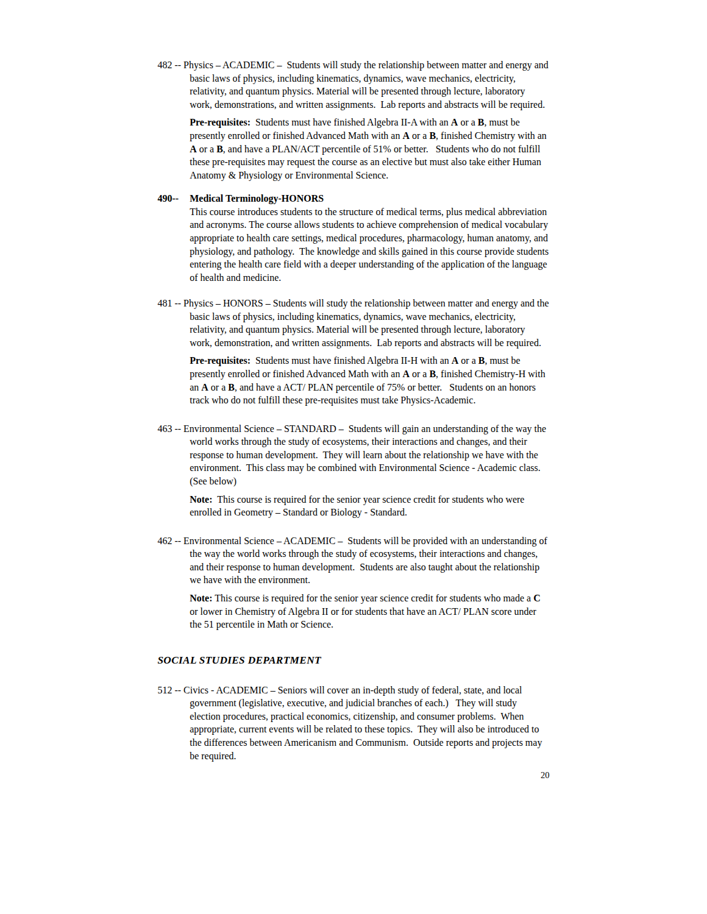482 -- Physics – ACADEMIC – Students will study the relationship between matter and energy and basic laws of physics, including kinematics, dynamics, wave mechanics, electricity, relativity, and quantum physics. Material will be presented through lecture, laboratory work, demonstrations, and written assignments. Lab reports and abstracts will be required.
Pre-requisites: Students must have finished Algebra II-A with an A or a B, must be presently enrolled or finished Advanced Math with an A or a B, finished Chemistry with an A or a B, and have a PLAN/ACT percentile of 51% or better. Students who do not fulfill these pre-requisites may request the course as an elective but must also take either Human Anatomy & Physiology or Environmental Science.
490--Medical Terminology-HONORS
This course introduces students to the structure of medical terms, plus medical abbreviation and acronyms. The course allows students to achieve comprehension of medical vocabulary appropriate to health care settings, medical procedures, pharmacology, human anatomy, and physiology, and pathology. The knowledge and skills gained in this course provide students entering the health care field with a deeper understanding of the application of the language of health and medicine.
481 -- Physics – HONORS – Students will study the relationship between matter and energy and the basic laws of physics, including kinematics, dynamics, wave mechanics, electricity, relativity, and quantum physics. Material will be presented through lecture, laboratory work, demonstration, and written assignments. Lab reports and abstracts will be required.
Pre-requisites: Students must have finished Algebra II-H with an A or a B, must be presently enrolled or finished Advanced Math with an A or a B, finished Chemistry-H with an A or a B, and have a ACT/ PLAN percentile of 75% or better. Students on an honors track who do not fulfill these pre-requisites must take Physics-Academic.
463 -- Environmental Science – STANDARD – Students will gain an understanding of the way the world works through the study of ecosystems, their interactions and changes, and their response to human development. They will learn about the relationship we have with the environment. This class may be combined with Environmental Science - Academic class. (See below)
Note: This course is required for the senior year science credit for students who were enrolled in Geometry – Standard or Biology - Standard.
462 -- Environmental Science – ACADEMIC – Students will be provided with an understanding of the way the world works through the study of ecosystems, their interactions and changes, and their response to human development. Students are also taught about the relationship we have with the environment.
Note: This course is required for the senior year science credit for students who made a C or lower in Chemistry of Algebra II or for students that have an ACT/ PLAN score under the 51 percentile in Math or Science.
SOCIAL STUDIES DEPARTMENT
512 -- Civics - ACADEMIC – Seniors will cover an in-depth study of federal, state, and local government (legislative, executive, and judicial branches of each.) They will study election procedures, practical economics, citizenship, and consumer problems. When appropriate, current events will be related to these topics. They will also be introduced to the differences between Americanism and Communism. Outside reports and projects may be required.
20